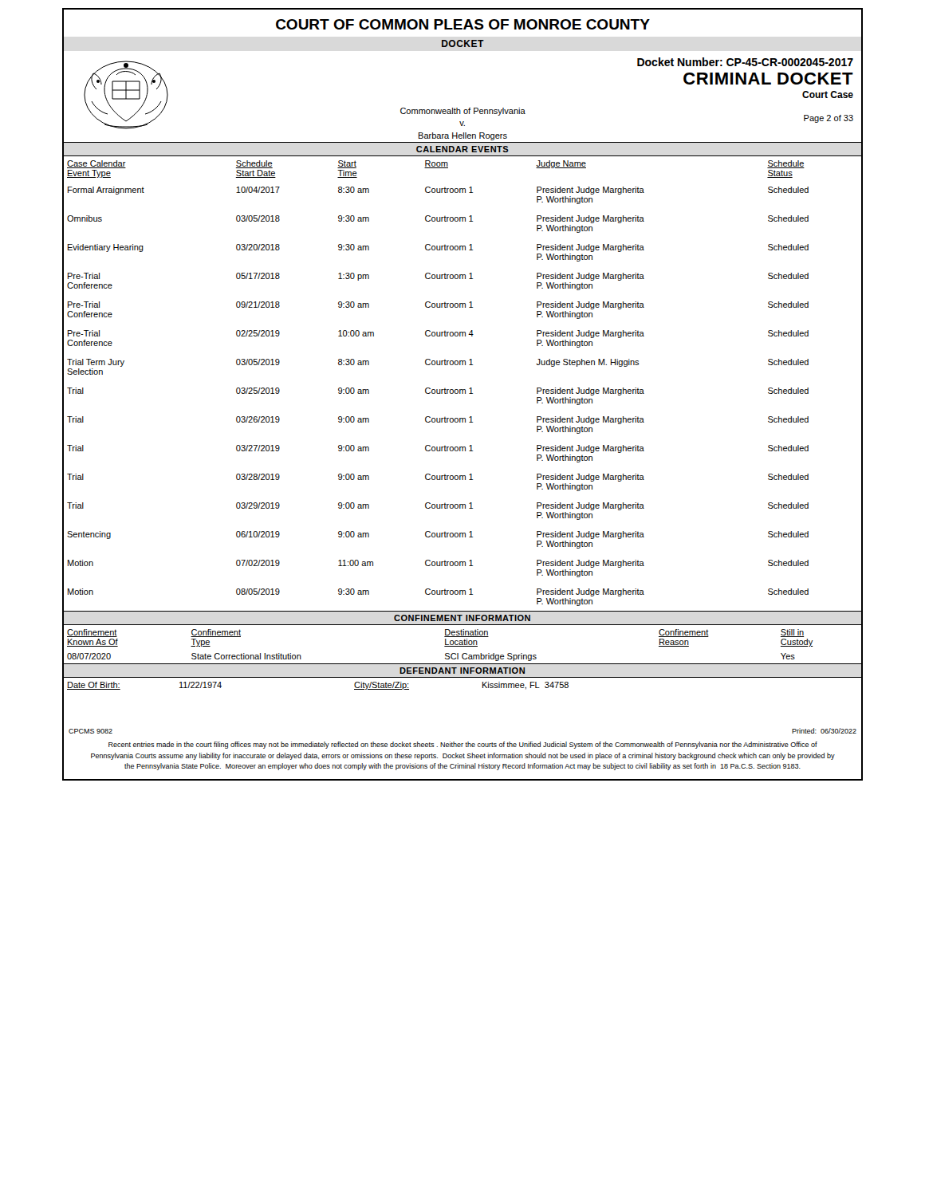COURT OF COMMON PLEAS OF MONROE COUNTY
DOCKET
Docket Number: CP-45-CR-0002045-2017
CRIMINAL DOCKET
Court Case
Page 2 of 33
Commonwealth of Pennsylvania
v.
Barbara Hellen Rogers
CALENDAR EVENTS
| Case Calendar Event Type | Schedule Start Date | Start Time | Room | Judge Name | Schedule Status |
| --- | --- | --- | --- | --- | --- |
| Formal Arraignment | 10/04/2017 | 8:30 am | Courtroom 1 | President Judge Margherita P. Worthington | Scheduled |
| Omnibus | 03/05/2018 | 9:30 am | Courtroom 1 | President Judge Margherita P. Worthington | Scheduled |
| Evidentiary Hearing | 03/20/2018 | 9:30 am | Courtroom 1 | President Judge Margherita P. Worthington | Scheduled |
| Pre-Trial Conference | 05/17/2018 | 1:30 pm | Courtroom 1 | President Judge Margherita P. Worthington | Scheduled |
| Pre-Trial Conference | 09/21/2018 | 9:30 am | Courtroom 1 | President Judge Margherita P. Worthington | Scheduled |
| Pre-Trial Conference | 02/25/2019 | 10:00 am | Courtroom 4 | President Judge Margherita P. Worthington | Scheduled |
| Trial Term Jury Selection | 03/05/2019 | 8:30 am | Courtroom 1 | Judge Stephen M. Higgins | Scheduled |
| Trial | 03/25/2019 | 9:00 am | Courtroom 1 | President Judge Margherita P. Worthington | Scheduled |
| Trial | 03/26/2019 | 9:00 am | Courtroom 1 | President Judge Margherita P. Worthington | Scheduled |
| Trial | 03/27/2019 | 9:00 am | Courtroom 1 | President Judge Margherita P. Worthington | Scheduled |
| Trial | 03/28/2019 | 9:00 am | Courtroom 1 | President Judge Margherita P. Worthington | Scheduled |
| Trial | 03/29/2019 | 9:00 am | Courtroom 1 | President Judge Margherita P. Worthington | Scheduled |
| Sentencing | 06/10/2019 | 9:00 am | Courtroom 1 | President Judge Margherita P. Worthington | Scheduled |
| Motion | 07/02/2019 | 11:00 am | Courtroom 1 | President Judge Margherita P. Worthington | Scheduled |
| Motion | 08/05/2019 | 9:30 am | Courtroom 1 | President Judge Margherita P. Worthington | Scheduled |
CONFINEMENT INFORMATION
| Confinement Known As Of | Confinement Type | Destination Location | Confinement Reason | Still in Custody |
| --- | --- | --- | --- | --- |
| 08/07/2020 | State Correctional Institution | SCI Cambridge Springs | | Yes |
DEFENDANT INFORMATION
| Date Of Birth: | 11/22/1974 | City/State/Zip: | Kissimmee, FL 34758 |
CPCMS 9082 Printed: 06/30/2022
Recent entries made in the court filing offices may not be immediately reflected on these docket sheets . Neither the courts of the Unified Judicial System of the Commonwealth of Pennsylvania nor the Administrative Office of Pennsylvania Courts assume any liability for inaccurate or delayed data, errors or omissions on these reports. Docket Sheet information should not be used in place of a criminal history background check which can only be provided by the Pennsylvania State Police. Moreover an employer who does not comply with the provisions of the Criminal History Record Information Act may be subject to civil liability as set forth in 18 Pa.C.S. Section 9183.